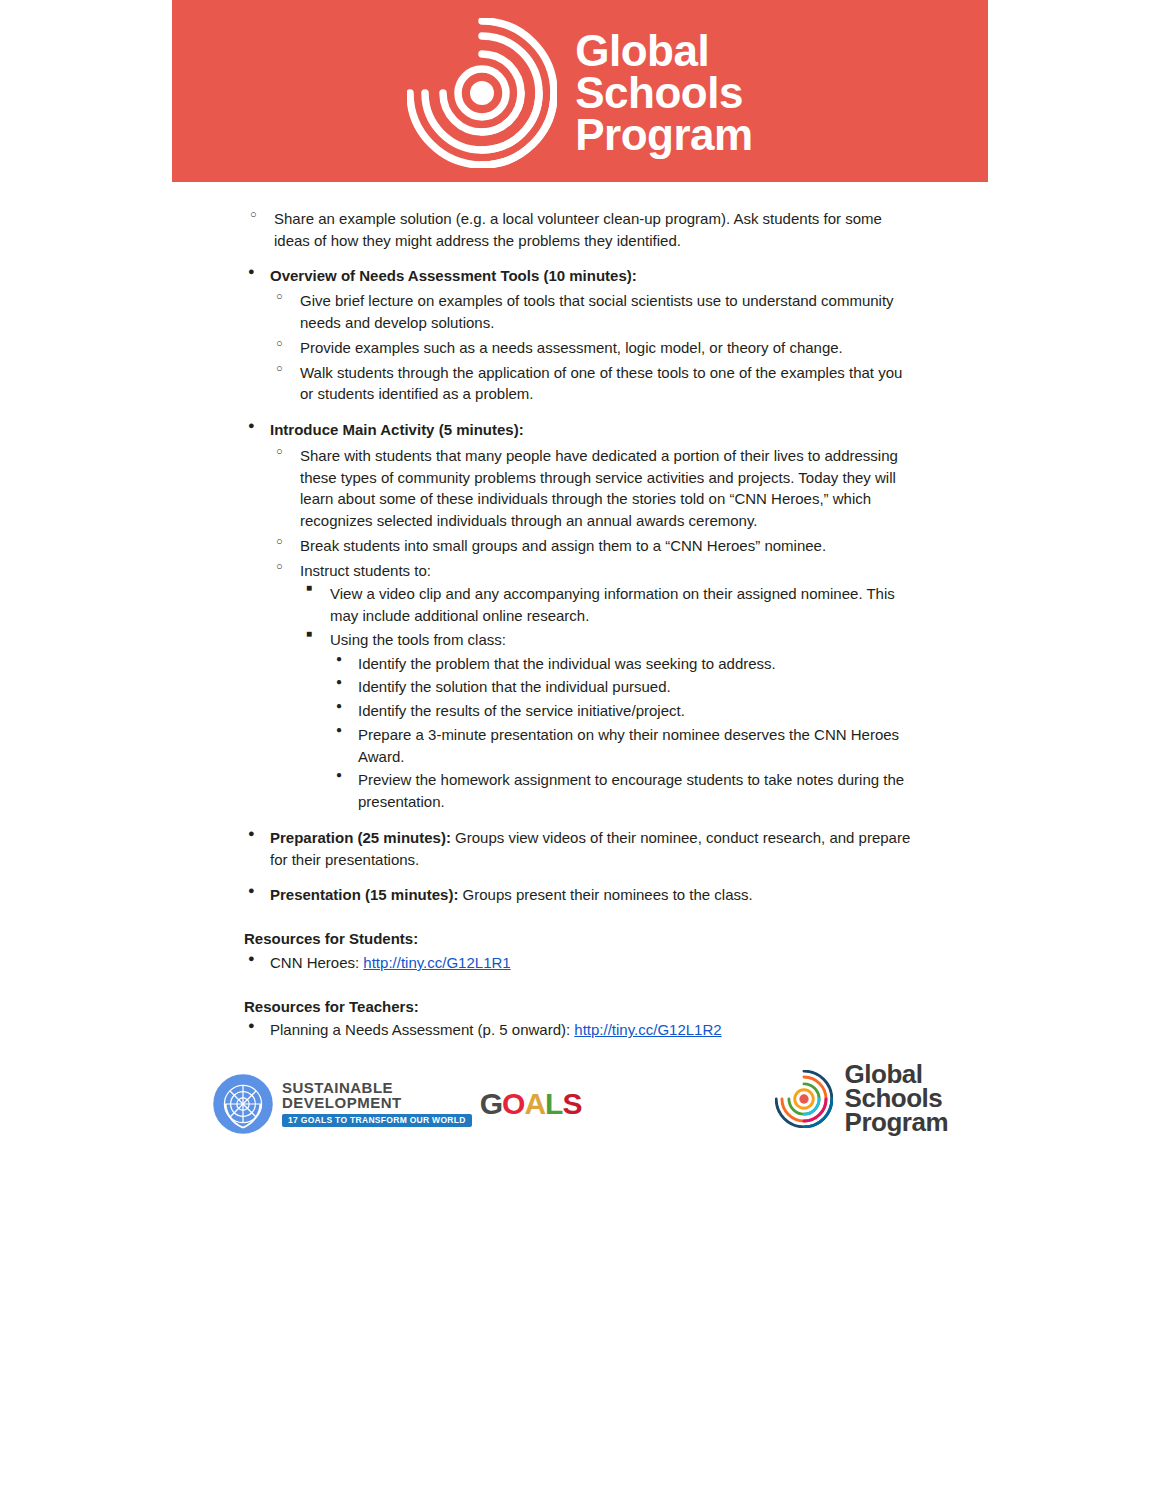Global Schools Program
Share an example solution (e.g. a local volunteer clean-up program). Ask students for some ideas of how they might address the problems they identified.
Overview of Needs Assessment Tools (10 minutes):
Give brief lecture on examples of tools that social scientists use to understand community needs and develop solutions.
Provide examples such as a needs assessment, logic model, or theory of change.
Walk students through the application of one of these tools to one of the examples that you or students identified as a problem.
Introduce Main Activity (5 minutes):
Share with students that many people have dedicated a portion of their lives to addressing these types of community problems through service activities and projects. Today they will learn about some of these individuals through the stories told on “CNN Heroes,” which recognizes selected individuals through an annual awards ceremony.
Break students into small groups and assign them to a “CNN Heroes” nominee.
Instruct students to:
View a video clip and any accompanying information on their assigned nominee. This may include additional online research.
Using the tools from class:
Identify the problem that the individual was seeking to address.
Identify the solution that the individual pursued.
Identify the results of the service initiative/project.
Prepare a 3-minute presentation on why their nominee deserves the CNN Heroes Award.
Preview the homework assignment to encourage students to take notes during the presentation.
Preparation (25 minutes): Groups view videos of their nominee, conduct research, and prepare for their presentations.
Presentation (15 minutes): Groups present their nominees to the class.
Resources for Students:
CNN Heroes: http://tiny.cc/G12L1R1
Resources for Teachers:
Planning a Needs Assessment (p. 5 onward): http://tiny.cc/G12L1R2
SUSTAINABLE
DEVELOPMENT
17 GOALS TO TRANSFORM OUR WORLD
GOALS
Global Schools Program